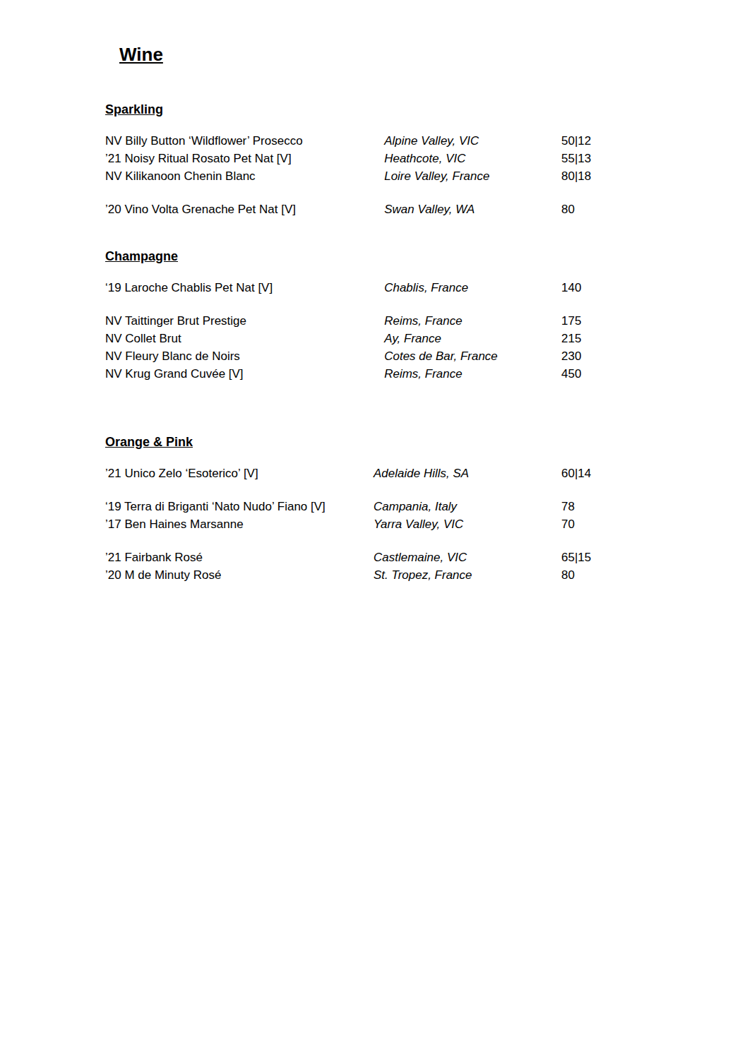Wine
Sparkling
| NV Billy Button ‘Wildflower’ Prosecco | Alpine Valley, VIC | 50/12 |
| ’21 Noisy Ritual Rosato Pet Nat [V] | Heathcote, VIC | 55/13 |
| NV Kilikanoon Chenin Blanc | Loire Valley, France | 80/18 |
| ’20 Vino Volta Grenache Pet Nat [V] | Swan Valley, WA | 80 |
Champagne
| ‘19 Laroche Chablis Pet Nat [V] | Chablis, France | 140 |
| NV Taittinger Brut Prestige | Reims, France | 175 |
| NV Collet Brut | Ay, France | 215 |
| NV Fleury Blanc de Noirs | Cotes de Bar, France | 230 |
| NV Krug Grand Cuvée [V] | Reims, France | 450 |
Orange & Pink
| ’21 Unico Zelo ‘Esoterico’ [V] | Adelaide Hills, SA | 60/14 |
| ‘19 Terra di Briganti ‘Nato Nudo’ Fiano [V] | Campania, Italy | 78 |
| ’17 Ben Haines Marsanne | Yarra Valley, VIC | 70 |
| ’21 Fairbank Rosé | Castlemaine, VIC | 65/15 |
| ’20 M de Minuty Rosé | St. Tropez, France | 80 |